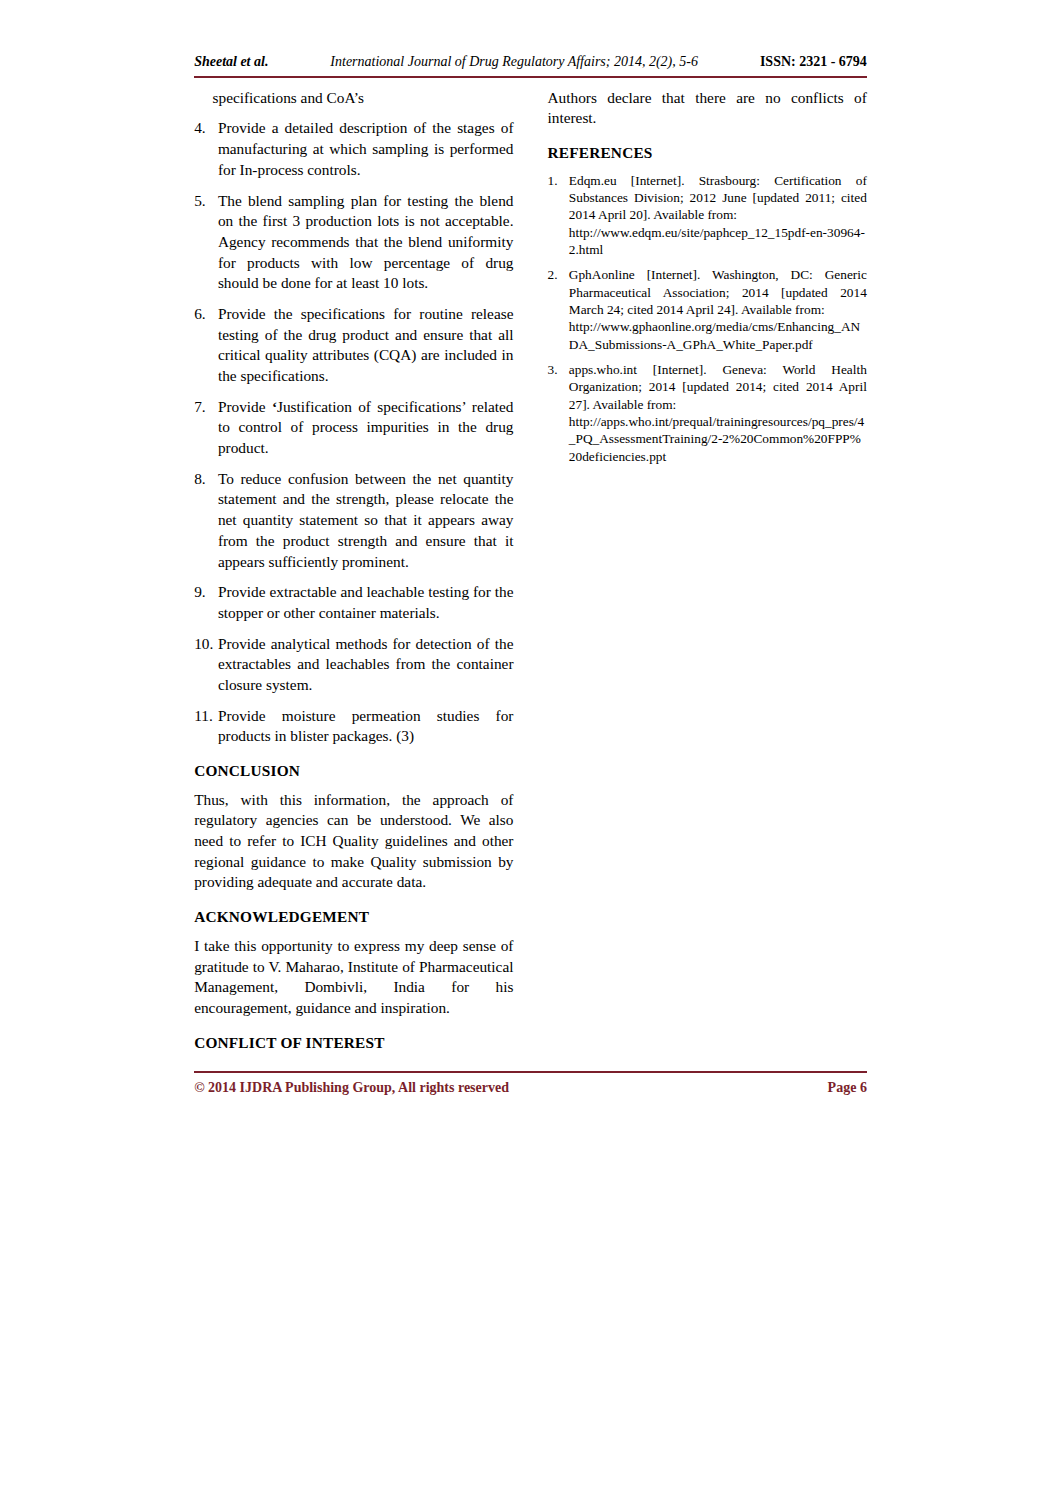Sheetal et al. International Journal of Drug Regulatory Affairs; 2014, 2(2), 5-6 ISSN: 2321 - 6794
specifications and CoA’s
4. Provide a detailed description of the stages of manufacturing at which sampling is performed for In-process controls.
5. The blend sampling plan for testing the blend on the first 3 production lots is not acceptable. Agency recommends that the blend uniformity for products with low percentage of drug should be done for at least 10 lots.
6. Provide the specifications for routine release testing of the drug product and ensure that all critical quality attributes (CQA) are included in the specifications.
7. Provide ‘Justification of specifications’ related to control of process impurities in the drug product.
8. To reduce confusion between the net quantity statement and the strength, please relocate the net quantity statement so that it appears away from the product strength and ensure that it appears sufficiently prominent.
9. Provide extractable and leachable testing for the stopper or other container materials.
10. Provide analytical methods for detection of the extractables and leachables from the container closure system.
11. Provide moisture permeation studies for products in blister packages. (3)
Conclusion
Thus, with this information, the approach of regulatory agencies can be understood. We also need to refer to ICH Quality guidelines and other regional guidance to make Quality submission by providing adequate and accurate data.
Acknowledgement
I take this opportunity to express my deep sense of gratitude to V. Maharao, Institute of Pharmaceutical Management, Dombivli, India for his encouragement, guidance and inspiration.
Conflict of Interest
Authors declare that there are no conflicts of interest.
References
1. Edqm.eu [Internet]. Strasbourg: Certification of Substances Division; 2012 June [updated 2011; cited 2014 April 20]. Available from:
http://www.edqm.eu/site/paphcep_12_15pdf-en-30964-2.html
2. GphAonline [Internet]. Washington, DC: Generic Pharmaceutical Association; 2014 [updated 2014 March 24; cited 2014 April 24]. Available from:
http://www.gphaonline.org/media/cms/Enhancing_ANDA_Submissions-A_GPhA_White_Paper.pdf
3. apps.who.int [Internet]. Geneva: World Health Organization; 2014 [updated 2014; cited 2014 April 27]. Available from:
http://apps.who.int/prequal/trainingresources/pq_pres/4_PQ_AssessmentTraining/2-2%20Common%20FPP%20deficiencies.ppt
© 2014 IJDRA Publishing Group, All rights reserved Page 6